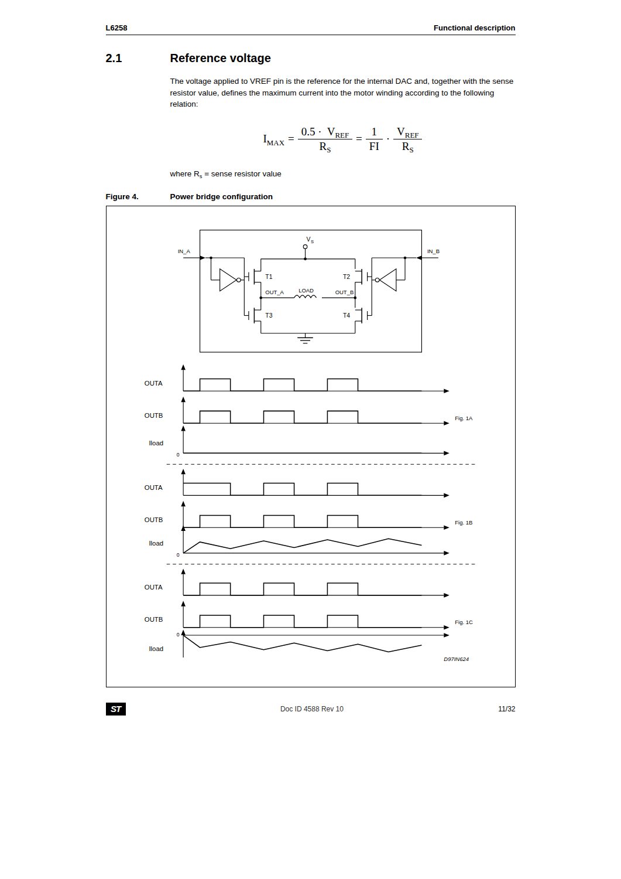L6258
Functional description
2.1 Reference voltage
The voltage applied to VREF pin is the reference for the internal DAC and, together with the sense resistor value, defines the maximum current into the motor winding according to the following relation:
| I MAX | = | 0.5 · V REF R S | = | 1 FI | · | V REF R S |
where Rs = sense resistor value
Figure 4. Power bridge configuration
V S T1 T2 OUT_A OUT_B LOAD T3 T4 IN_A IN_B OUTA OUTB Iload 0 Fig. 1A OUTA OUTB Iload 0 Fig. 1B OUTA OUTB 0 Iload Fig. 1C D97IN624
ST
Doc ID 4588 Rev 10
11/32